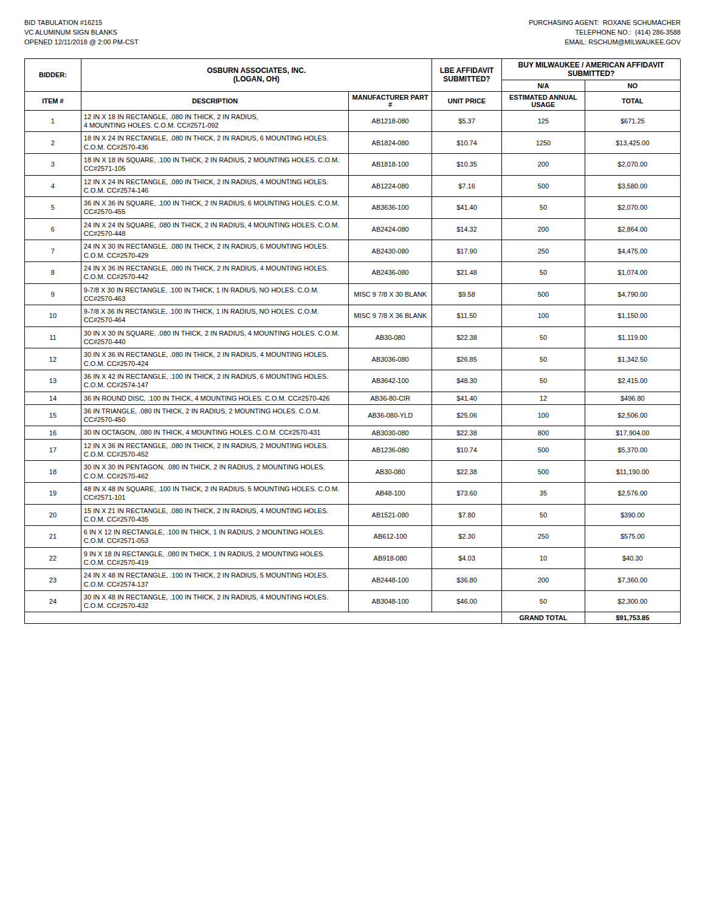BID TABULATION #16215
VC ALUMINUM SIGN BLANKS
OPENED 12/11/2018 @ 2:00 PM-CST
PURCHASING AGENT: ROXANE SCHUMACHER
TELEPHONE NO.: (414) 286-3588
EMAIL: RSCHUM@MILWAUKEE.GOV
| BIDDER: | OSBURN ASSOCIATES, INC. (LOGAN, OH) | LBE AFFIDAVIT SUBMITTED? | BUY MILWAUKEE / AMERICAN AFFIDAVIT SUBMITTED? |
| N/A | NO |
| ITEM # | DESCRIPTION | MANUFACTURER PART # | UNIT PRICE | ESTIMATED ANNUAL USAGE | TOTAL |
| 1 | 12 IN X 18 IN RECTANGLE, .080 IN THICK, 2 IN RADIUS, 4 MOUNTING HOLES. C.O.M. CC#2571-092 | AB1218-080 | $5.37 | 125 | $671.25 |
| 2 | 18 IN X 24 IN RECTANGLE, .080 IN THICK, 2 IN RADIUS, 6 MOUNTING HOLES. C.O.M. CC#2570-436 | AB1824-080 | $10.74 | 1250 | $13,425.00 |
| 3 | 18 IN X 18 IN SQUARE, .100 IN THICK, 2 IN RADIUS, 2 MOUNTING HOLES. C.O.M. CC#2571-105 | AB1818-100 | $10.35 | 200 | $2,070.00 |
| 4 | 12 IN X 24 IN RECTANGLE, .080 IN THICK, 2 IN RADIUS, 4 MOUNTING HOLES. C.O.M. CC#2574-146 | AB1224-080 | $7.16 | 500 | $3,580.00 |
| 5 | 36 IN X 36 IN SQUARE, .100 IN THICK, 2 IN RADIUS, 6 MOUNTING HOLES. C.O.M. CC#2570-455 | AB3636-100 | $41.40 | 50 | $2,070.00 |
| 6 | 24 IN X 24 IN SQUARE, .080 IN THICK, 2 IN RADIUS, 4 MOUNTING HOLES. C.O.M. CC#2570-448 | AB2424-080 | $14.32 | 200 | $2,864.00 |
| 7 | 24 IN X 30 IN RECTANGLE, .080 IN THICK, 2 IN RADIUS, 6 MOUNTING HOLES. C.O.M. CC#2570-429 | AB2430-080 | $17.90 | 250 | $4,475.00 |
| 8 | 24 IN X 36 IN RECTANGLE, .080 IN THICK, 2 IN RADIUS, 4 MOUNTING HOLES. C.O.M. CC#2570-442 | AB2436-080 | $21.48 | 50 | $1,074.00 |
| 9 | 9-7/8 X 30 IN RECTANGLE, .100 IN THICK, 1 IN RADIUS, NO HOLES. C.O.M. CC#2570-463 | MISC 9 7/8 X 30 BLANK | $9.58 | 500 | $4,790.00 |
| 10 | 9-7/8 X 36 IN RECTANGLE, .100 IN THICK, 1 IN RADIUS, NO HOLES. C.O.M. CC#2570-464 | MISC 9 7/8 X 36 BLANK | $11.50 | 100 | $1,150.00 |
| 11 | 30 IN X 30 IN SQUARE, .080 IN THICK, 2 IN RADIUS, 4 MOUNTING HOLES. C.O.M. CC#2570-440 | AB30-080 | $22.38 | 50 | $1,119.00 |
| 12 | 30 IN X 36 IN RECTANGLE, .080 IN THICK, 2 IN RADIUS, 4 MOUNTING HOLES. C.O.M. CC#2570-424 | AB3036-080 | $26.85 | 50 | $1,342.50 |
| 13 | 36 IN X 42 IN RECTANGLE, .100 IN THICK, 2 IN RADIUS, 6 MOUNTING HOLES. C.O.M. CC#2574-147 | AB3642-100 | $48.30 | 50 | $2,415.00 |
| 14 | 36 IN ROUND DISC, .100 IN THICK, 4 MOUNTING HOLES. C.O.M. CC#2570-426 | AB36-80-CIR | $41.40 | 12 | $496.80 |
| 15 | 36 IN TRIANGLE, .080 IN THICK, 2 IN RADIUS, 2 MOUNTING HOLES. C.O.M. CC#2570-450 | AB36-080-YLD | $25.06 | 100 | $2,506.00 |
| 16 | 30 IN OCTAGON, .080 IN THICK, 4 MOUNTING HOLES. C.O.M. CC#2570-431 | AB3030-080 | $22.38 | 800 | $17,904.00 |
| 17 | 12 IN X 36 IN RECTANGLE, .080 IN THICK, 2 IN RADIUS, 2 MOUNTING HOLES. C.O.M. CC#2570-452 | AB1236-080 | $10.74 | 500 | $5,370.00 |
| 18 | 30 IN X 30 IN PENTAGON, .080 IN THICK, 2 IN RADIUS, 2 MOUNTING HOLES. C.O.M. CC#2570-462 | AB30-080 | $22.38 | 500 | $11,190.00 |
| 19 | 48 IN X 48 IN SQUARE, .100 IN THICK, 2 IN RADIUS, 5 MOUNTING HOLES. C.O.M. CC#2571-101 | AB48-100 | $73.60 | 35 | $2,576.00 |
| 20 | 15 IN X 21 IN RECTANGLE, .080 IN THICK, 2 IN RADIUS, 4 MOUNTING HOLES. C.O.M. CC#2570-435 | AB1521-080 | $7.80 | 50 | $390.00 |
| 21 | 6 IN X 12 IN RECTANGLE, .100 IN THICK, 1 IN RADIUS, 2 MOUNTING HOLES. C.O.M. CC#2571-053 | AB612-100 | $2.30 | 250 | $575.00 |
| 22 | 9 IN X 18 IN RECTANGLE, .080 IN THICK, 1 IN RADIUS, 2 MOUNTING HOLES. C.O.M. CC#2570-419 | AB918-080 | $4.03 | 10 | $40.30 |
| 23 | 24 IN X 48 IN RECTANGLE, .100 IN THICK, 2 IN RADIUS, 5 MOUNTING HOLES. C.O.M. CC#2574-137 | AB2448-100 | $36.80 | 200 | $7,360.00 |
| 24 | 30 IN X 48 IN RECTANGLE, .100 IN THICK, 2 IN RADIUS, 4 MOUNTING HOLES. C.O.M. CC#2570-432 | AB3048-100 | $46.00 | 50 | $2,300.00 |
| | GRAND TOTAL | $91,753.85 |